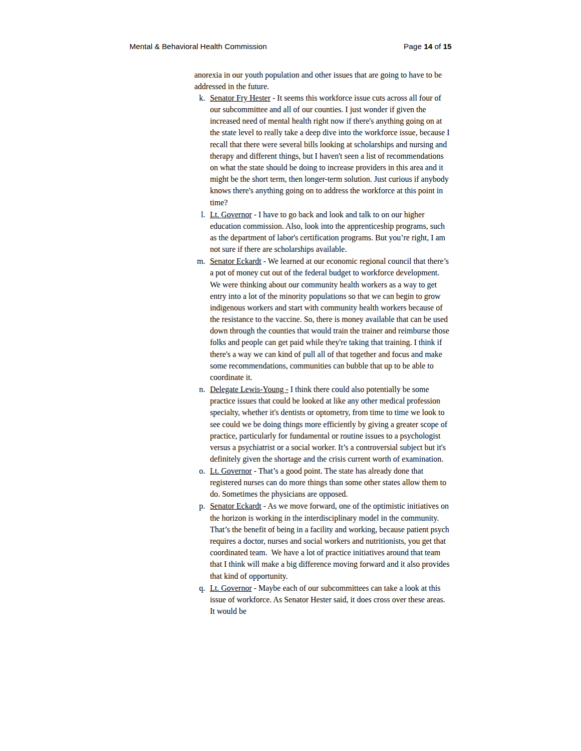Mental & Behavioral Health Commission Page 14 of 15
anorexia in our youth population and other issues that are going to have to be addressed in the future.
Senator Fry Hester - It seems this workforce issue cuts across all four of our subcommittee and all of our counties. I just wonder if given the increased need of mental health right now if there's anything going on at the state level to really take a deep dive into the workforce issue, because I recall that there were several bills looking at scholarships and nursing and therapy and different things, but I haven't seen a list of recommendations on what the state should be doing to increase providers in this area and it might be the short term, then longer-term solution. Just curious if anybody knows there's anything going on to address the workforce at this point in time?
Lt. Governor - I have to go back and look and talk to on our higher education commission. Also, look into the apprenticeship programs, such as the department of labor's certification programs. But you’re right, I am not sure if there are scholarships available.
Senator Eckardt - We learned at our economic regional council that there’s a pot of money cut out of the federal budget to workforce development. We were thinking about our community health workers as a way to get entry into a lot of the minority populations so that we can begin to grow indigenous workers and start with community health workers because of the resistance to the vaccine. So, there is money available that can be used down through the counties that would train the trainer and reimburse those folks and people can get paid while they're taking that training. I think if there's a way we can kind of pull all of that together and focus and make some recommendations, communities can bubble that up to be able to coordinate it.
Delegate Lewis-Young - I think there could also potentially be some practice issues that could be looked at like any other medical profession specialty, whether it's dentists or optometry, from time to time we look to see could we be doing things more efficiently by giving a greater scope of practice, particularly for fundamental or routine issues to a psychologist versus a psychiatrist or a social worker. It’s a controversial subject but it's definitely given the shortage and the crisis current worth of examination.
Lt. Governor - That’s a good point. The state has already done that registered nurses can do more things than some other states allow them to do. Sometimes the physicians are opposed.
Senator Eckardt - As we move forward, one of the optimistic initiatives on the horizon is working in the interdisciplinary model in the community. That’s the benefit of being in a facility and working, because patient psych requires a doctor, nurses and social workers and nutritionists, you get that coordinated team. We have a lot of practice initiatives around that team that I think will make a big difference moving forward and it also provides that kind of opportunity.
Lt. Governor - Maybe each of our subcommittees can take a look at this issue of workforce. As Senator Hester said, it does cross over these areas. It would be